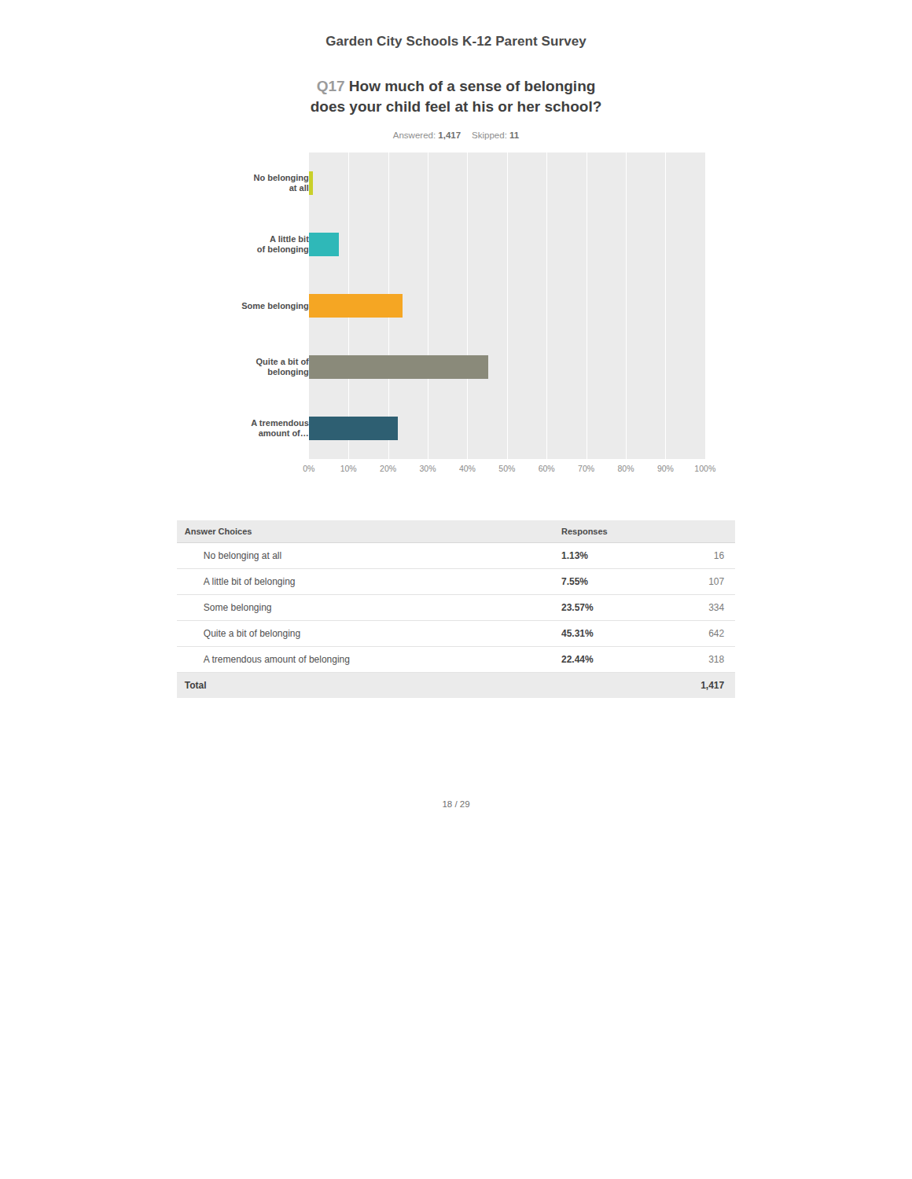Garden City Schools K-12 Parent Survey
Q17 How much of a sense of belonging
does your child feel at his or her school?
Answered: 1,417 Skipped: 11
| No belonging at all | |
| A little bit of belonging | |
| Some belonging | |
| Quite a bit of belonging | |
| A tremendous amount of… | |
| | 0% 10% 20% 30% 40% 50% 60% 70% 80% 90% 100% |
| Answer Choices | Responses |
| --- | --- |
| No belonging at all | 1.13% | 16 |
| A little bit of belonging | 7.55% | 107 |
| Some belonging | 23.57% | 334 |
| Quite a bit of belonging | 45.31% | 642 |
| A tremendous amount of belonging | 22.44% | 318 |
| Total | | 1,417 |
18 / 29